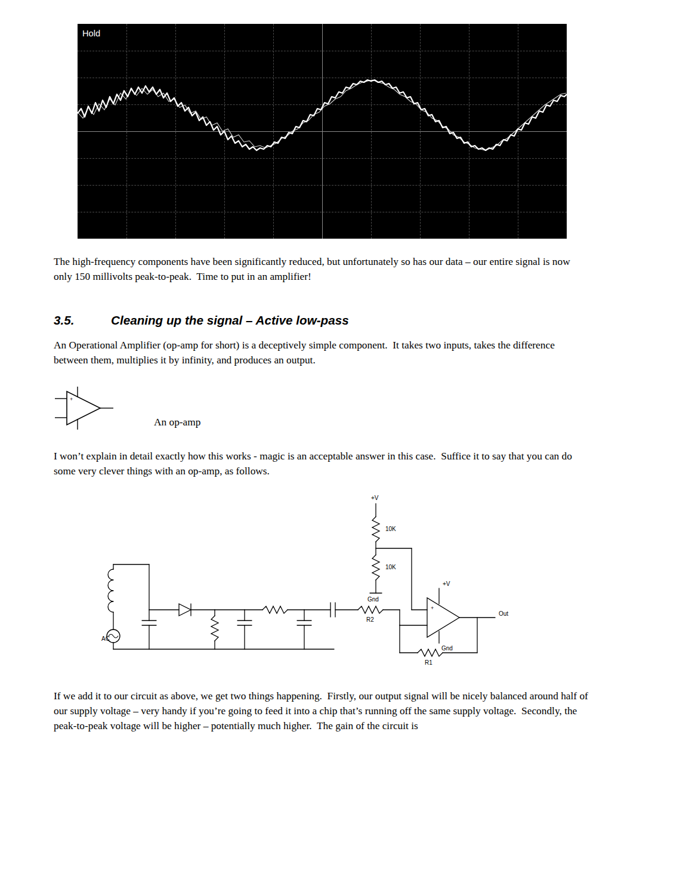Hold
The high-frequency components have been significantly reduced, but unfortunately so has our data – our entire signal is now only 150 millivolts peak-to-peak. Time to put in an amplifier!
3.5. Cleaning up the signal – Active low-pass
An Operational Amplifier (op-amp for short) is a deceptively simple component. It takes two inputs, takes the difference between them, multiplies it by infinity, and produces an output.
+ An op-amp
I won’t explain in detail exactly how this works - magic is an acceptable answer in this case. Suffice it to say that you can do some very clever things with an op-amp, as follows.
+V 10K 10K Gnd AC +V Gnd Out R2 R1 +
If we add it to our circuit as above, we get two things happening. Firstly, our output signal will be nicely balanced around half of our supply voltage – very handy if you’re going to feed it into a chip that’s running off the same supply voltage. Secondly, the peak-to-peak voltage will be higher – potentially much higher. The gain of the circuit is